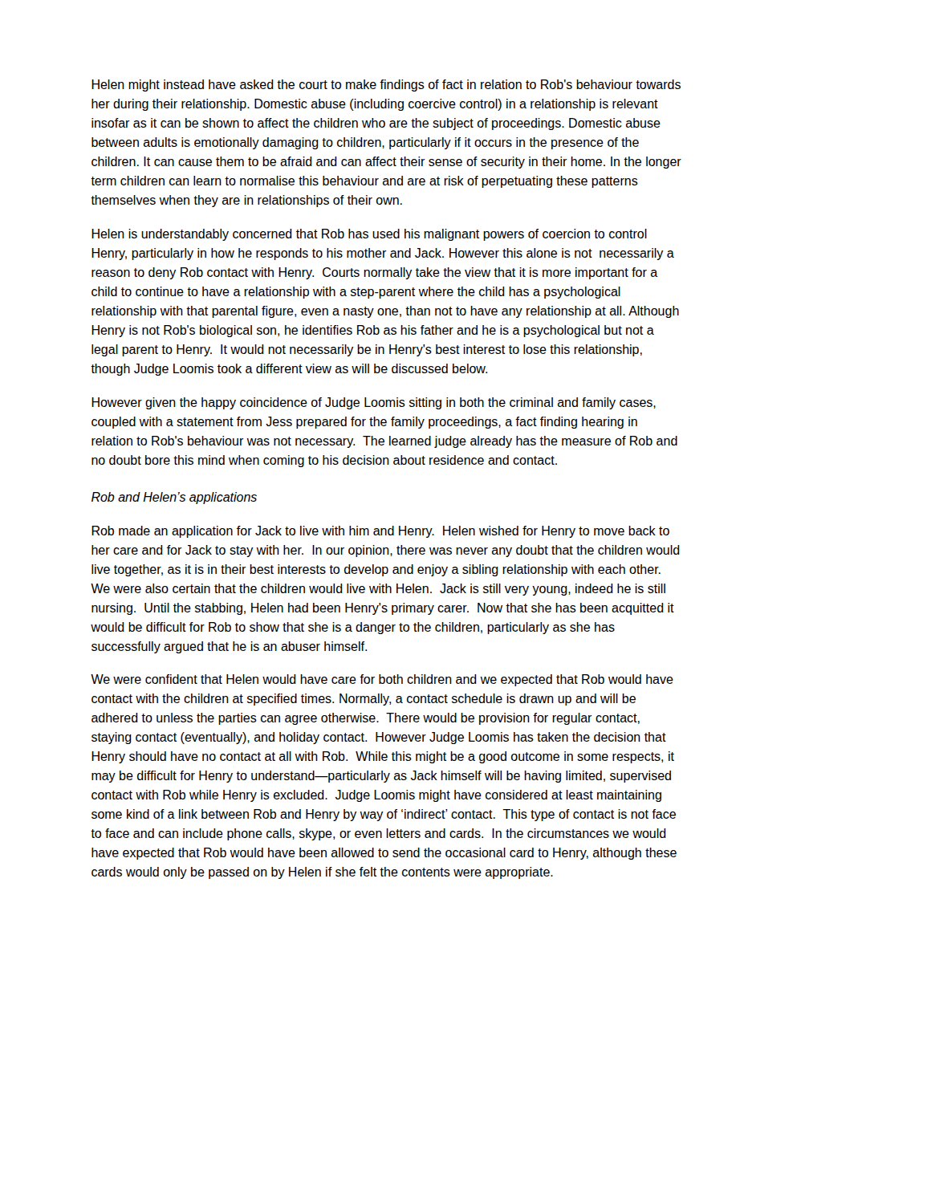Helen might instead have asked the court to make findings of fact in relation to Rob's behaviour towards her during their relationship. Domestic abuse (including coercive control) in a relationship is relevant insofar as it can be shown to affect the children who are the subject of proceedings. Domestic abuse between adults is emotionally damaging to children, particularly if it occurs in the presence of the children. It can cause them to be afraid and can affect their sense of security in their home. In the longer term children can learn to normalise this behaviour and are at risk of perpetuating these patterns themselves when they are in relationships of their own.
Helen is understandably concerned that Rob has used his malignant powers of coercion to control Henry, particularly in how he responds to his mother and Jack. However this alone is not necessarily a reason to deny Rob contact with Henry. Courts normally take the view that it is more important for a child to continue to have a relationship with a step-parent where the child has a psychological relationship with that parental figure, even a nasty one, than not to have any relationship at all. Although Henry is not Rob's biological son, he identifies Rob as his father and he is a psychological but not a legal parent to Henry. It would not necessarily be in Henry's best interest to lose this relationship, though Judge Loomis took a different view as will be discussed below.
However given the happy coincidence of Judge Loomis sitting in both the criminal and family cases, coupled with a statement from Jess prepared for the family proceedings, a fact finding hearing in relation to Rob's behaviour was not necessary. The learned judge already has the measure of Rob and no doubt bore this mind when coming to his decision about residence and contact.
Rob and Helen’s applications
Rob made an application for Jack to live with him and Henry. Helen wished for Henry to move back to her care and for Jack to stay with her. In our opinion, there was never any doubt that the children would live together, as it is in their best interests to develop and enjoy a sibling relationship with each other. We were also certain that the children would live with Helen. Jack is still very young, indeed he is still nursing. Until the stabbing, Helen had been Henry's primary carer. Now that she has been acquitted it would be difficult for Rob to show that she is a danger to the children, particularly as she has successfully argued that he is an abuser himself.
We were confident that Helen would have care for both children and we expected that Rob would have contact with the children at specified times. Normally, a contact schedule is drawn up and will be adhered to unless the parties can agree otherwise. There would be provision for regular contact, staying contact (eventually), and holiday contact. However Judge Loomis has taken the decision that Henry should have no contact at all with Rob. While this might be a good outcome in some respects, it may be difficult for Henry to understand—particularly as Jack himself will be having limited, supervised contact with Rob while Henry is excluded. Judge Loomis might have considered at least maintaining some kind of a link between Rob and Henry by way of ‘indirect’ contact. This type of contact is not face to face and can include phone calls, skype, or even letters and cards. In the circumstances we would have expected that Rob would have been allowed to send the occasional card to Henry, although these cards would only be passed on by Helen if she felt the contents were appropriate.